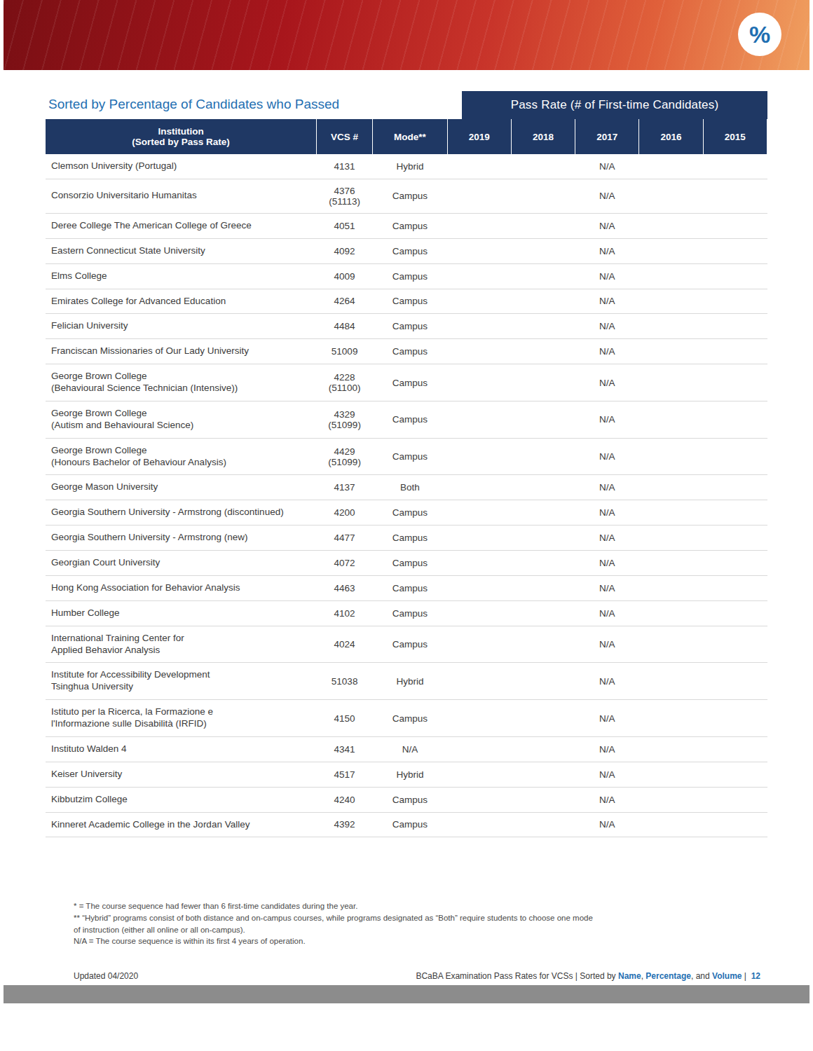%
Sorted by Percentage of Candidates who Passed
Pass Rate (# of First-time Candidates)
| Institution (Sorted by Pass Rate) | VCS # | Mode** | 2019 | 2018 | 2017 | 2016 | 2015 |
| --- | --- | --- | --- | --- | --- | --- | --- |
| Clemson University (Portugal) | 4131 | Hybrid | N/A |
| Consorzio Universitario Humanitas | 4376 (51113) | Campus | N/A |
| Deree College The American College of Greece | 4051 | Campus | N/A |
| Eastern Connecticut State University | 4092 | Campus | N/A |
| Elms College | 4009 | Campus | N/A |
| Emirates College for Advanced Education | 4264 | Campus | N/A |
| Felician University | 4484 | Campus | N/A |
| Franciscan Missionaries of Our Lady University | 51009 | Campus | N/A |
| George Brown College (Behavioural Science Technician (Intensive)) | 4228 (51100) | Campus | N/A |
| George Brown College (Autism and Behavioural Science) | 4329 (51099) | Campus | N/A |
| George Brown College (Honours Bachelor of Behaviour Analysis) | 4429 (51099) | Campus | N/A |
| George Mason University | 4137 | Both | N/A |
| Georgia Southern University - Armstrong (discontinued) | 4200 | Campus | N/A |
| Georgia Southern University - Armstrong (new) | 4477 | Campus | N/A |
| Georgian Court University | 4072 | Campus | N/A |
| Hong Kong Association for Behavior Analysis | 4463 | Campus | N/A |
| Humber College | 4102 | Campus | N/A |
| International Training Center for Applied Behavior Analysis | 4024 | Campus | N/A |
| Institute for Accessibility Development Tsinghua University | 51038 | Hybrid | N/A |
| Istituto per la Ricerca, la Formazione e l'Informazione sulle Disabilità (IRFID) | 4150 | Campus | N/A |
| Instituto Walden 4 | 4341 | N/A | N/A |
| Keiser University | 4517 | Hybrid | N/A |
| Kibbutzim College | 4240 | Campus | N/A |
| Kinneret Academic College in the Jordan Valley | 4392 | Campus | N/A |
* = The course sequence had fewer than 6 first-time candidates during the year.
** “Hybrid” programs consist of both distance and on-campus courses, while programs designated as “Both” require students to choose one mode
of instruction (either all online or all on-campus).
N/A = The course sequence is within its first 4 years of operation.
Updated 04/2020
BCaBA Examination Pass Rates for VCSs | Sorted by Name, Percentage, and Volume | 12